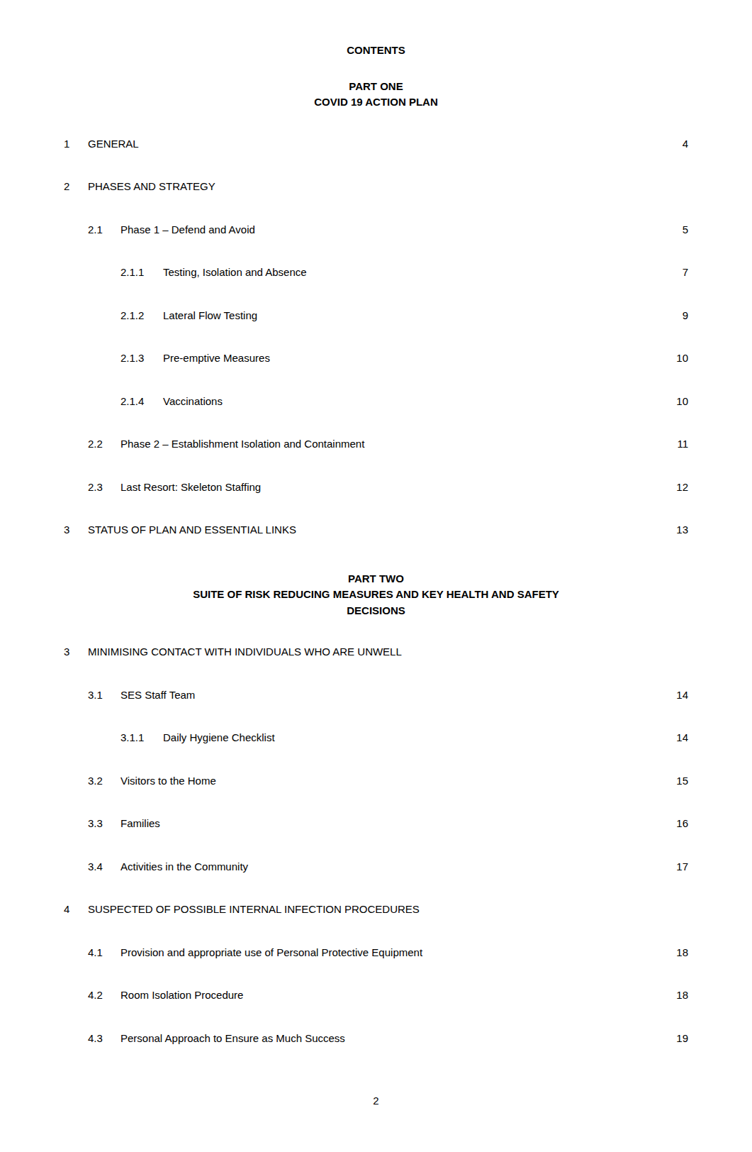CONTENTS
PART ONE COVID 19 ACTION PLAN
| 1 | GENERAL | 4 |
| 2 | PHASES AND STRATEGY | |
| | 2.1 | Phase 1 – Defend and Avoid | 5 |
| | | 2.1.1 | Testing, Isolation and Absence | 7 |
| | | 2.1.2 | Lateral Flow Testing | 9 |
| | | 2.1.3 | Pre-emptive Measures | 10 |
| | | 2.1.4 | Vaccinations | 10 |
| | 2.2 | Phase 2 – Establishment Isolation and Containment | 11 |
| | 2.3 | Last Resort: Skeleton Staffing | 12 |
| 3 | STATUS OF PLAN AND ESSENTIAL LINKS | 13 |
PART TWO SUITE OF RISK REDUCING MEASURES AND KEY HEALTH AND SAFETY DECISIONS
| 3 | MINIMISING CONTACT WITH INDIVIDUALS WHO ARE UNWELL | |
| | 3.1 | SES Staff Team | 14 |
| | | 3.1.1 | Daily Hygiene Checklist | 14 |
| | 3.2 | Visitors to the Home | 15 |
| | 3.3 | Families | 16 |
| | 3.4 | Activities in the Community | 17 |
| 4 | SUSPECTED OF POSSIBLE INTERNAL INFECTION PROCEDURES | |
| | 4.1 | Provision and appropriate use of Personal Protective Equipment | 18 |
| | 4.2 | Room Isolation Procedure | 18 |
| | 4.3 | Personal Approach to Ensure as Much Success | 19 |
2